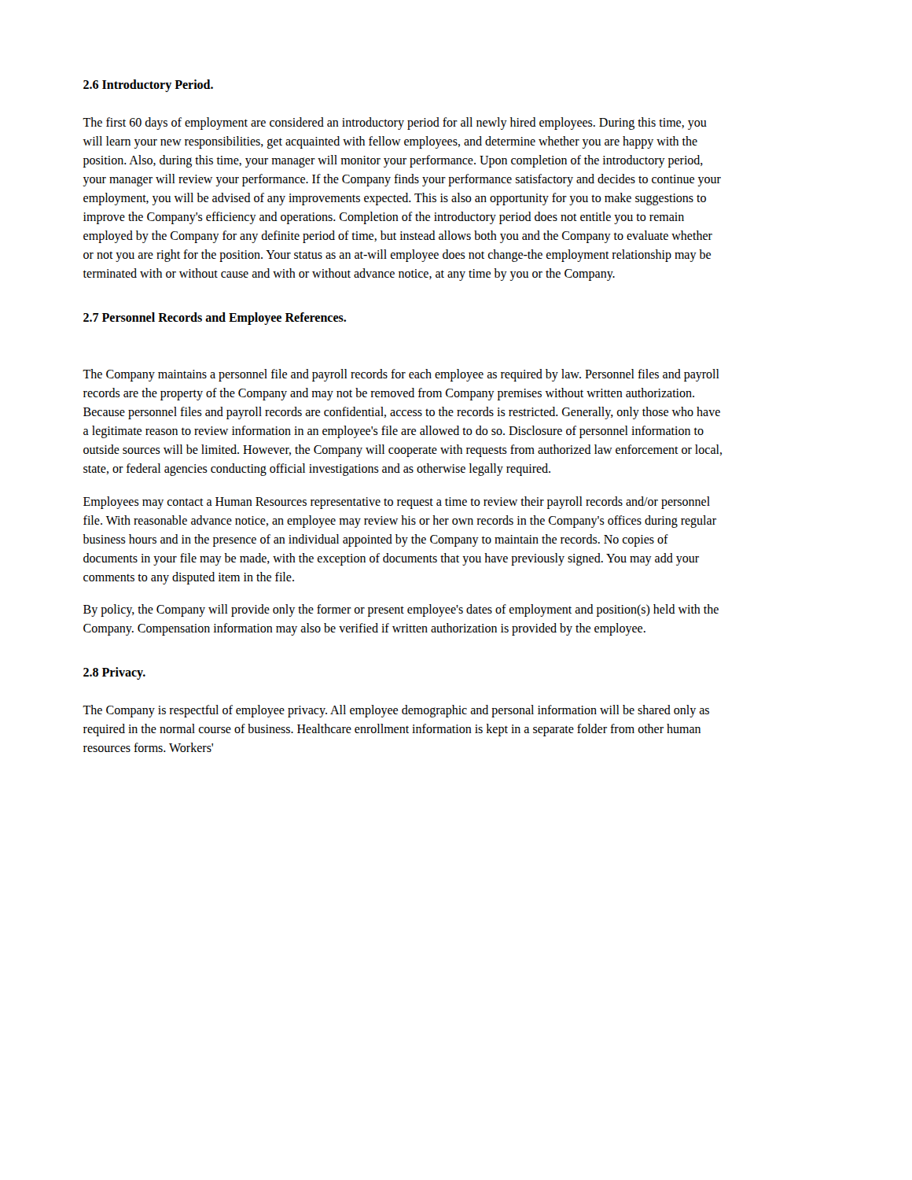2.6 Introductory Period.
The first 60 days of employment are considered an introductory period for all newly hired employees. During this time, you will learn your new responsibilities, get acquainted with fellow employees, and determine whether you are happy with the position. Also, during this time, your manager will monitor your performance. Upon completion of the introductory period, your manager will review your performance. If the Company finds your performance satisfactory and decides to continue your employment, you will be advised of any improvements expected. This is also an opportunity for you to make suggestions to improve the Company's efficiency and operations. Completion of the introductory period does not entitle you to remain employed by the Company for any definite period of time, but instead allows both you and the Company to evaluate whether or not you are right for the position. Your status as an at-will employee does not change-the employment relationship may be terminated with or without cause and with or without advance notice, at any time by you or the Company.
2.7 Personnel Records and Employee References.
The Company maintains a personnel file and payroll records for each employee as required by law. Personnel files and payroll records are the property of the Company and may not be removed from Company premises without written authorization. Because personnel files and payroll records are confidential, access to the records is restricted. Generally, only those who have a legitimate reason to review information in an employee's file are allowed to do so. Disclosure of personnel information to outside sources will be limited. However, the Company will cooperate with requests from authorized law enforcement or local, state, or federal agencies conducting official investigations and as otherwise legally required.
Employees may contact a Human Resources representative to request a time to review their payroll records and/or personnel file. With reasonable advance notice, an employee may review his or her own records in the Company's offices during regular business hours and in the presence of an individual appointed by the Company to maintain the records. No copies of documents in your file may be made, with the exception of documents that you have previously signed. You may add your comments to any disputed item in the file.
By policy, the Company will provide only the former or present employee's dates of employment and position(s) held with the Company. Compensation information may also be verified if written authorization is provided by the employee.
2.8 Privacy.
The Company is respectful of employee privacy. All employee demographic and personal information will be shared only as required in the normal course of business. Healthcare enrollment information is kept in a separate folder from other human resources forms. Workers'